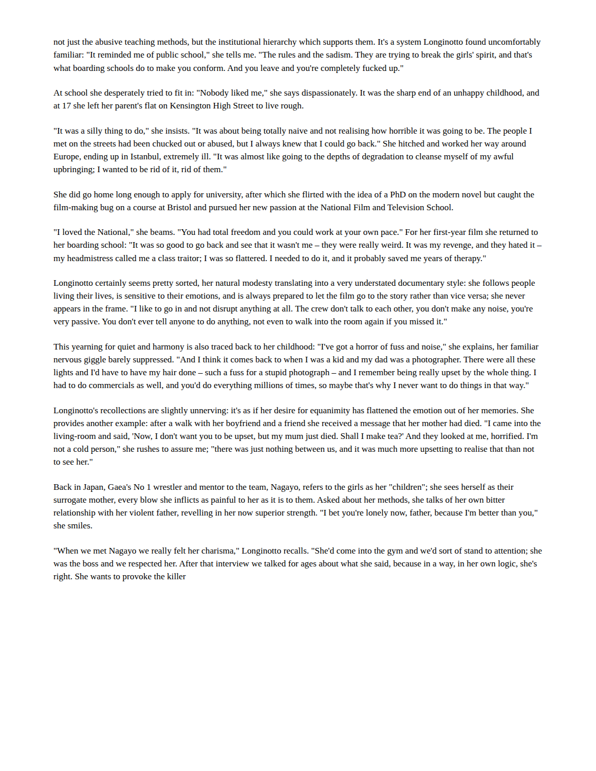not just the abusive teaching methods, but the institutional hierarchy which supports them. It's a system Longinotto found uncomfortably familiar: "It reminded me of public school," she tells me. "The rules and the sadism. They are trying to break the girls' spirit, and that's what boarding schools do to make you conform. And you leave and you're completely fucked up."
At school she desperately tried to fit in: "Nobody liked me," she says dispassionately. It was the sharp end of an unhappy childhood, and at 17 she left her parent's flat on Kensington High Street to live rough.
"It was a silly thing to do," she insists. "It was about being totally naive and not realising how horrible it was going to be. The people I met on the streets had been chucked out or abused, but I always knew that I could go back." She hitched and worked her way around Europe, ending up in Istanbul, extremely ill. "It was almost like going to the depths of degradation to cleanse myself of my awful upbringing; I wanted to be rid of it, rid of them."
She did go home long enough to apply for university, after which she flirted with the idea of a PhD on the modern novel but caught the film-making bug on a course at Bristol and pursued her new passion at the National Film and Television School.
"I loved the National," she beams. "You had total freedom and you could work at your own pace." For her first-year film she returned to her boarding school: "It was so good to go back and see that it wasn't me – they were really weird. It was my revenge, and they hated it – my headmistress called me a class traitor; I was so flattered. I needed to do it, and it probably saved me years of therapy."
Longinotto certainly seems pretty sorted, her natural modesty translating into a very understated documentary style: she follows people living their lives, is sensitive to their emotions, and is always prepared to let the film go to the story rather than vice versa; she never appears in the frame. "I like to go in and not disrupt anything at all. The crew don't talk to each other, you don't make any noise, you're very passive. You don't ever tell anyone to do anything, not even to walk into the room again if you missed it."
This yearning for quiet and harmony is also traced back to her childhood: "I've got a horror of fuss and noise," she explains, her familiar nervous giggle barely suppressed. "And I think it comes back to when I was a kid and my dad was a photographer. There were all these lights and I'd have to have my hair done – such a fuss for a stupid photograph – and I remember being really upset by the whole thing. I had to do commercials as well, and you'd do everything millions of times, so maybe that's why I never want to do things in that way."
Longinotto's recollections are slightly unnerving: it's as if her desire for equanimity has flattened the emotion out of her memories. She provides another example: after a walk with her boyfriend and a friend she received a message that her mother had died. "I came into the living-room and said, 'Now, I don't want you to be upset, but my mum just died. Shall I make tea?' And they looked at me, horrified. I'm not a cold person," she rushes to assure me; "there was just nothing between us, and it was much more upsetting to realise that than not to see her."
Back in Japan, Gaea's No 1 wrestler and mentor to the team, Nagayo, refers to the girls as her "children"; she sees herself as their surrogate mother, every blow she inflicts as painful to her as it is to them. Asked about her methods, she talks of her own bitter relationship with her violent father, revelling in her now superior strength. "I bet you're lonely now, father, because I'm better than you," she smiles.
"When we met Nagayo we really felt her charisma," Longinotto recalls. "She'd come into the gym and we'd sort of stand to attention; she was the boss and we respected her. After that interview we talked for ages about what she said, because in a way, in her own logic, she's right. She wants to provoke the killer